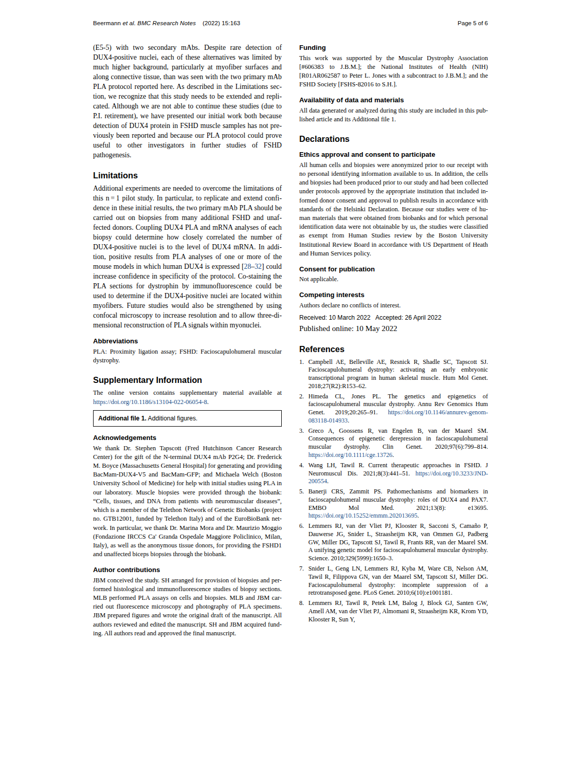Beermann et al. BMC Research Notes (2022) 15:163
Page 5 of 6
(E5-5) with two secondary mAbs. Despite rare detection of DUX4-positive nuclei, each of these alternatives was limited by much higher background, particularly at myofiber surfaces and along connective tissue, than was seen with the two primary mAb PLA protocol reported here. As described in the Limitations section, we recognize that this study needs to be extended and replicated. Although we are not able to continue these studies (due to P.I. retirement), we have presented our initial work both because detection of DUX4 protein in FSHD muscle samples has not previously been reported and because our PLA protocol could prove useful to other investigators in further studies of FSHD pathogenesis.
Limitations
Additional experiments are needed to overcome the limitations of this n = 1 pilot study. In particular, to replicate and extend confidence in these initial results, the two primary mAb PLA should be carried out on biopsies from many additional FSHD and unaffected donors. Coupling DUX4 PLA and mRNA analyses of each biopsy could determine how closely correlated the number of DUX4-positive nuclei is to the level of DUX4 mRNA. In addition, positive results from PLA analyses of one or more of the mouse models in which human DUX4 is expressed [28–32] could increase confidence in specificity of the protocol. Co-staining the PLA sections for dystrophin by immunofluorescence could be used to determine if the DUX4-positive nuclei are located within myofibers. Future studies would also be strengthened by using confocal microscopy to increase resolution and to allow three-dimensional reconstruction of PLA signals within myonuclei.
Abbreviations
PLA: Proximity ligation assay; FSHD: Facioscapulohumeral muscular dystrophy.
Supplementary Information
The online version contains supplementary material available at https://doi.org/10.1186/s13104-022-06054-8.
Additional file 1. Additional figures.
Acknowledgements
We thank Dr. Stephen Tapscott (Fred Hutchinson Cancer Research Center) for the gift of the N-terminal DUX4 mAb P2G4; Dr. Frederick M. Boyce (Massachusetts General Hospital) for generating and providing BacMam-DUX4-V5 and BacMam-GFP; and Michaela Welch (Boston University School of Medicine) for help with initial studies using PLA in our laboratory. Muscle biopsies were provided through the biobank: “Cells, tissues, and DNA from patients with neuromuscular diseases”, which is a member of the Telethon Network of Genetic Biobanks (project no. GTB12001, funded by Telethon Italy) and of the EuroBioBank network. In particular, we thank Dr. Marina Mora and Dr. Maurizio Moggio (Fondazione IRCCS Ca' Granda Ospedale Maggiore Policlinico, Milan, Italy), as well as the anonymous tissue donors, for providing the FSHD1 and unaffected biceps biopsies through the biobank.
Author contributions
JBM conceived the study. SH arranged for provision of biopsies and performed histological and immunofluorescence studies of biopsy sections. MLB performed PLA assays on cells and biopsies. MLB and JBM carried out fluorescence microscopy and photography of PLA specimens. JBM prepared figures and wrote the original draft of the manuscript. All authors reviewed and edited the manuscript. SH and JBM acquired funding. All authors read and approved the final manuscript.
Funding
This work was supported by the Muscular Dystrophy Association [#606383 to J.B.M.]; the National Institutes of Health (NIH) [R01AR062587 to Peter L. Jones with a subcontract to J.B.M.]; and the FSHD Society [FSHS-82016 to S.H.].
Availability of data and materials
All data generated or analyzed during this study are included in this published article and its Additional file 1.
Declarations
Ethics approval and consent to participate
All human cells and biopsies were anonymized prior to our receipt with no personal identifying information available to us. In addition, the cells and biopsies had been produced prior to our study and had been collected under protocols approved by the appropriate institution that included informed donor consent and approval to publish results in accordance with standards of the Helsinki Declaration. Because our studies were of human materials that were obtained from biobanks and for which personal identification data were not obtainable by us, the studies were classified as exempt from Human Studies review by the Boston University Institutional Review Board in accordance with US Department of Heath and Human Services policy.
Consent for publication
Not applicable.
Competing interests
Authors declare no conflicts of interest.
Received: 10 March 2022 Accepted: 26 April 2022
Published online: 10 May 2022
References
Campbell AE, Belleville AE, Resnick R, Shadle SC, Tapscott SJ. Facioscapulohumeral dystrophy: activating an early embryonic transcriptional program in human skeletal muscle. Hum Mol Genet. 2018;27(R2):R153–62.
Himeda CL, Jones PL. The genetics and epigenetics of facioscapulohumeral muscular dystrophy. Annu Rev Genomics Hum Genet. 2019;20:265–91. https://doi.org/10.1146/annurev-genom-083118-014933.
Greco A, Goossens R, van Engelen B, van der Maarel SM. Consequences of epigenetic derepression in facioscapulohumeral muscular dystrophy. Clin Genet. 2020;97(6):799–814. https://doi.org/10.1111/cge.13726.
Wang LH, Tawil R. Current therapeutic approaches in FSHD. J Neuromuscul Dis. 2021;8(3):441–51. https://doi.org/10.3233/JND-200554.
Banerji CRS, Zammit PS. Pathomechanisms and biomarkers in facioscapulohumeral muscular dystrophy: roles of DUX4 and PAX7. EMBO Mol Med. 2021;13(8): e13695. https://doi.org/10.15252/emmm.202013695.
Lemmers RJ, van der Vliet PJ, Klooster R, Sacconi S, Camaño P, Dauwerse JG, Snider L, Straasheijm KR, van Ommen GJ, Padberg GW, Miller DG, Tapscott SJ, Tawil R, Frants RR, van der Maarel SM. A unifying genetic model for facioscapulohumeral muscular dystrophy. Science. 2010;329(5999):1650–3.
Snider L, Geng LN, Lemmers RJ, Kyba M, Ware CB, Nelson AM, Tawil R, Filippova GN, van der Maarel SM, Tapscott SJ, Miller DG. Facioscapulohumeral dystrophy: incomplete suppression of a retrotransposed gene. PLoS Genet. 2010;6(10):e1001181.
Lemmers RJ, Tawil R, Petek LM, Balog J, Block GJ, Santen GW, Amell AM, van der Vliet PJ, Almomani R, Straasheijm KR, Krom YD, Klooster R, Sun Y,